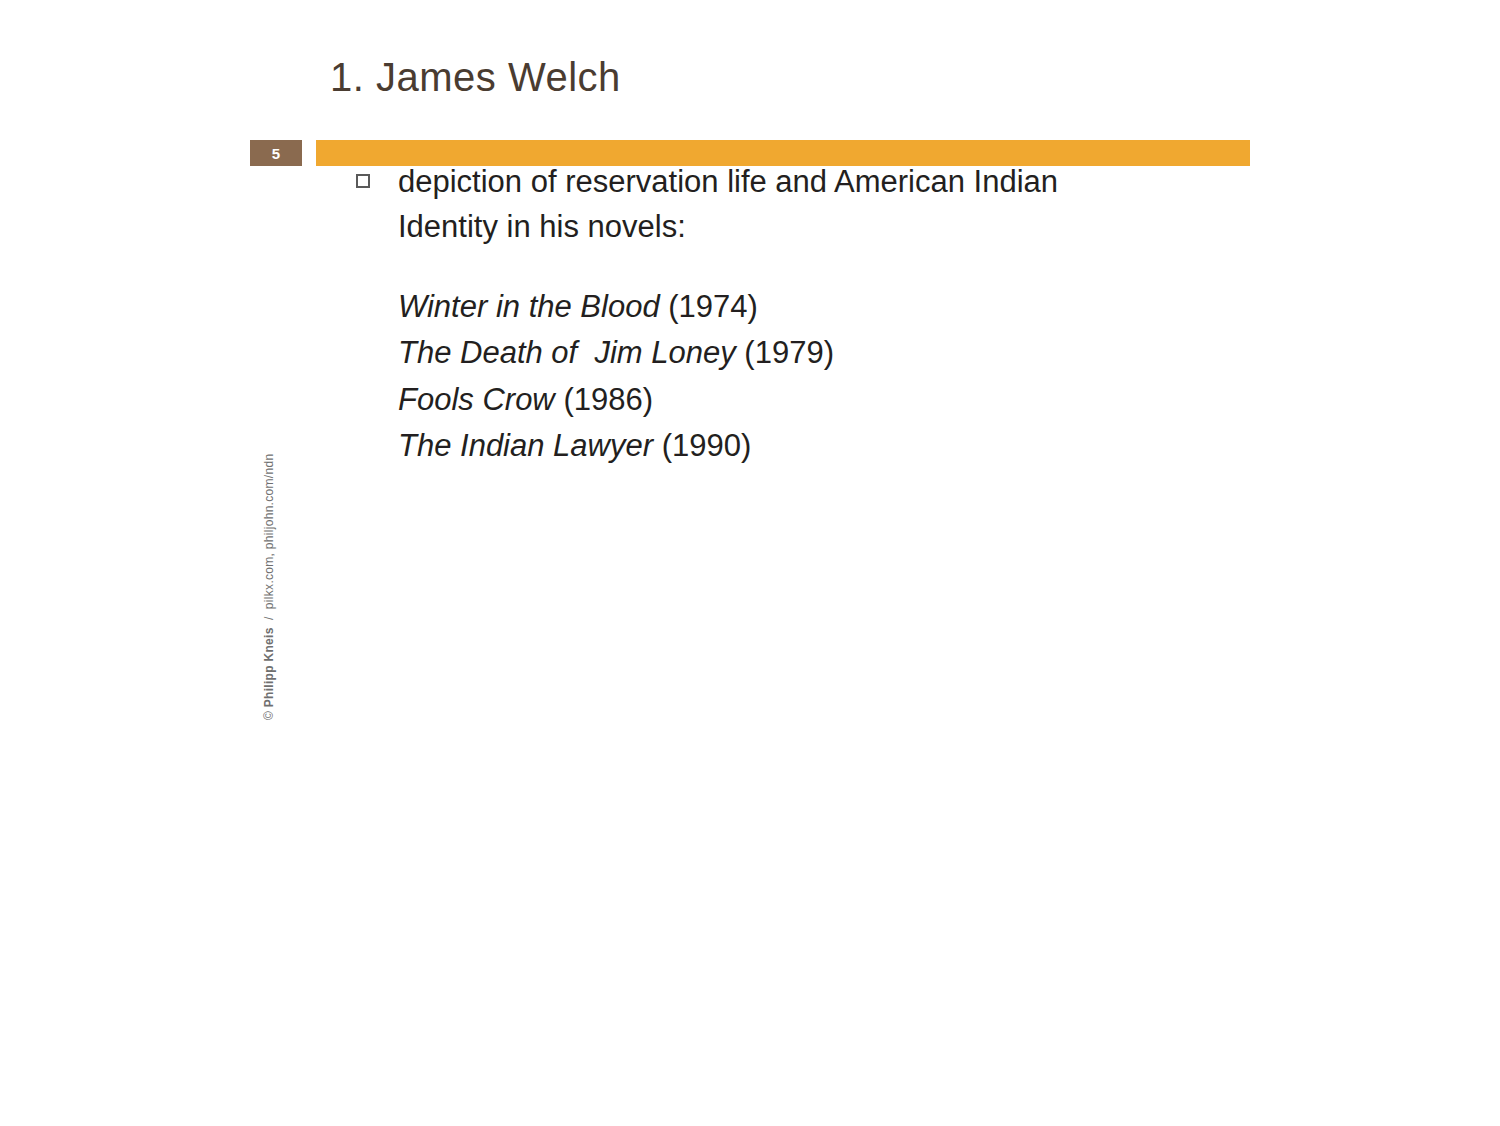1. James Welch
5
depiction of reservation life and American Indian Identity in his novels:
Winter in the Blood (1974)
The Death of Jim Loney (1979)
Fools Crow (1986)
The Indian Lawyer (1990)
© Philipp Kneis / pilkx.com, philjohn.com/ndn